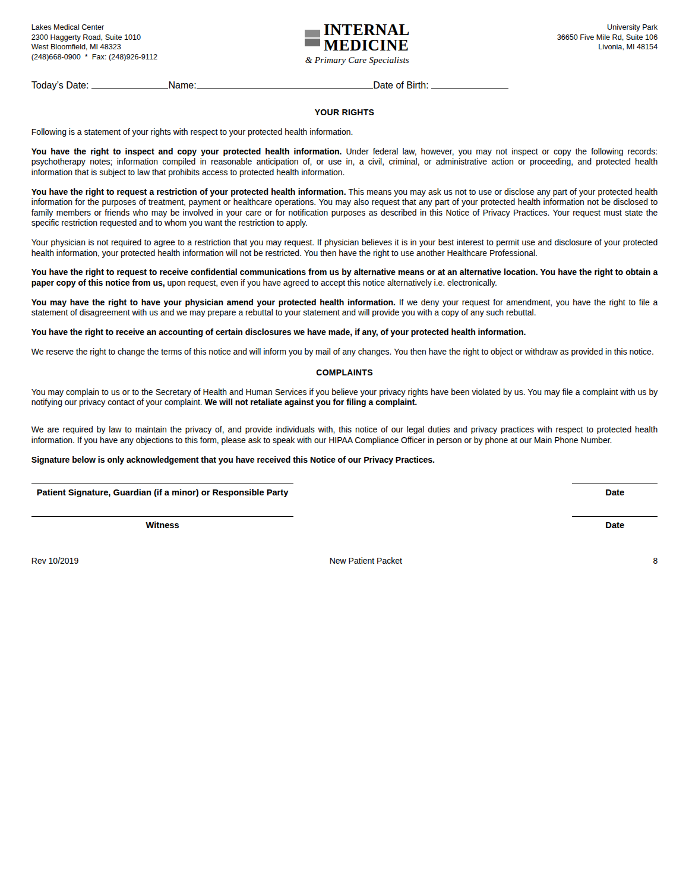Lakes Medical Center
2300 Haggerty Road, Suite 1010
West Bloomfield, MI 48323
(248)668-0900 * Fax: (248)926-9112
INTERNAL
MEDICINE
& Primary Care Specialists
University Park
36650 Five Mile Rd, Suite 106
Livonia, MI 48154
Today’s Date: Name: Date of Birth:
YOUR RIGHTS
Following is a statement of your rights with respect to your protected health information.
You have the right to inspect and copy your protected health information. Under federal law, however, you may not inspect or copy the following records: psychotherapy notes; information compiled in reasonable anticipation of, or use in, a civil, criminal, or administrative action or proceeding, and protected health information that is subject to law that prohibits access to protected health information.
You have the right to request a restriction of your protected health information. This means you may ask us not to use or disclose any part of your protected health information for the purposes of treatment, payment or healthcare operations. You may also request that any part of your protected health information not be disclosed to family members or friends who may be involved in your care or for notification purposes as described in this Notice of Privacy Practices. Your request must state the specific restriction requested and to whom you want the restriction to apply.
Your physician is not required to agree to a restriction that you may request. If physician believes it is in your best interest to permit use and disclosure of your protected health information, your protected health information will not be restricted. You then have the right to use another Healthcare Professional.
You have the right to request to receive confidential communications from us by alternative means or at an alternative location. You have the right to obtain a paper copy of this notice from us, upon request, even if you have agreed to accept this notice alternatively i.e. electronically.
You may have the right to have your physician amend your protected health information. If we deny your request for amendment, you have the right to file a statement of disagreement with us and we may prepare a rebuttal to your statement and will provide you with a copy of any such rebuttal.
You have the right to receive an accounting of certain disclosures we have made, if any, of your protected health information.
We reserve the right to change the terms of this notice and will inform you by mail of any changes. You then have the right to object or withdraw as provided in this notice.
COMPLAINTS
You may complain to us or to the Secretary of Health and Human Services if you believe your privacy rights have been violated by us. You may file a complaint with us by notifying our privacy contact of your complaint. We will not retaliate against you for filing a complaint.
We are required by law to maintain the privacy of, and provide individuals with, this notice of our legal duties and privacy practices with respect to protected health information. If you have any objections to this form, please ask to speak with our HIPAA Compliance Officer in person or by phone at our Main Phone Number.
Signature below is only acknowledgement that you have received this Notice of our Privacy Practices.
Patient Signature, Guardian (if a minor) or Responsible Party
Date
Witness
Date
Rev 10/2019
New Patient Packet
8